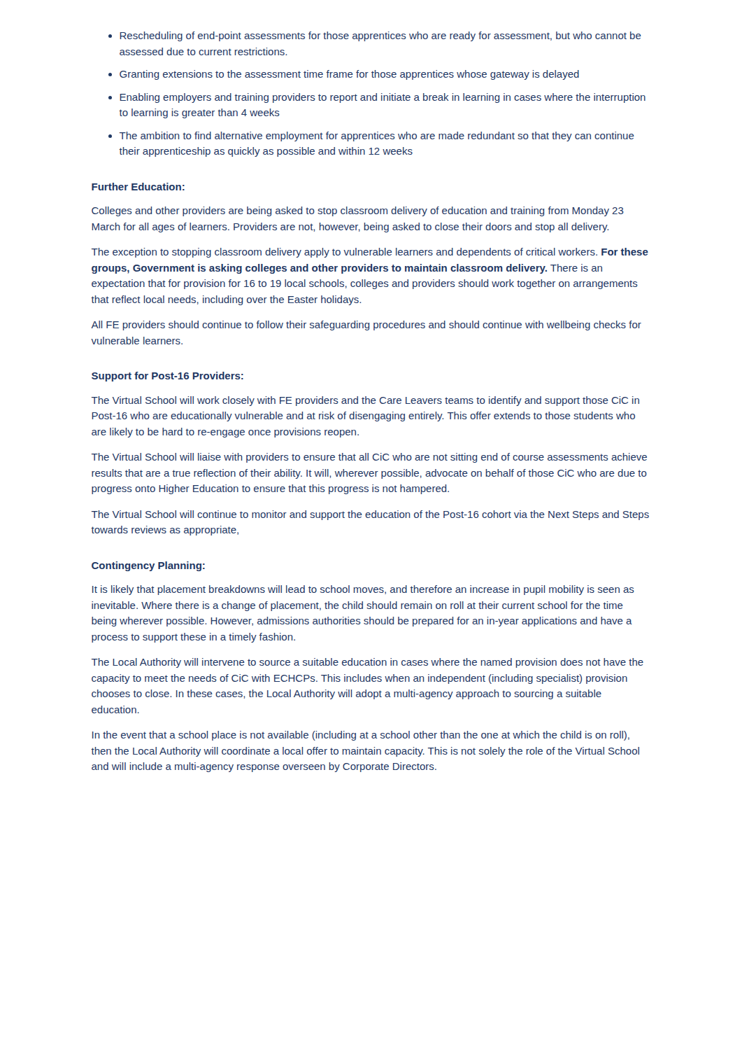Rescheduling of end-point assessments for those apprentices who are ready for assessment, but who cannot be assessed due to current restrictions.
Granting extensions to the assessment time frame for those apprentices whose gateway is delayed
Enabling employers and training providers to report and initiate a break in learning in cases where the interruption to learning is greater than 4 weeks
The ambition to find alternative employment for apprentices who are made redundant so that they can continue their apprenticeship as quickly as possible and within 12 weeks
Further Education:
Colleges and other providers are being asked to stop classroom delivery of education and training from Monday 23 March for all ages of learners. Providers are not, however, being asked to close their doors and stop all delivery.
The exception to stopping classroom delivery apply to vulnerable learners and dependents of critical workers. For these groups, Government is asking colleges and other providers to maintain classroom delivery. There is an expectation that for provision for 16 to 19 local schools, colleges and providers should work together on arrangements that reflect local needs, including over the Easter holidays.
All FE providers should continue to follow their safeguarding procedures and should continue with wellbeing checks for vulnerable learners.
Support for Post-16 Providers:
The Virtual School will work closely with FE providers and the Care Leavers teams to identify and support those CiC in Post-16 who are educationally vulnerable and at risk of disengaging entirely. This offer extends to those students who are likely to be hard to re-engage once provisions reopen.
The Virtual School will liaise with providers to ensure that all CiC who are not sitting end of course assessments achieve results that are a true reflection of their ability. It will, wherever possible, advocate on behalf of those CiC who are due to progress onto Higher Education to ensure that this progress is not hampered.
The Virtual School will continue to monitor and support the education of the Post-16 cohort via the Next Steps and Steps towards reviews as appropriate,
Contingency Planning:
It is likely that placement breakdowns will lead to school moves, and therefore an increase in pupil mobility is seen as inevitable. Where there is a change of placement, the child should remain on roll at their current school for the time being wherever possible. However, admissions authorities should be prepared for an in-year applications and have a process to support these in a timely fashion.
The Local Authority will intervene to source a suitable education in cases where the named provision does not have the capacity to meet the needs of CiC with ECHCPs. This includes when an independent (including specialist) provision chooses to close. In these cases, the Local Authority will adopt a multi-agency approach to sourcing a suitable education.
In the event that a school place is not available (including at a school other than the one at which the child is on roll), then the Local Authority will coordinate a local offer to maintain capacity. This is not solely the role of the Virtual School and will include a multi-agency response overseen by Corporate Directors.